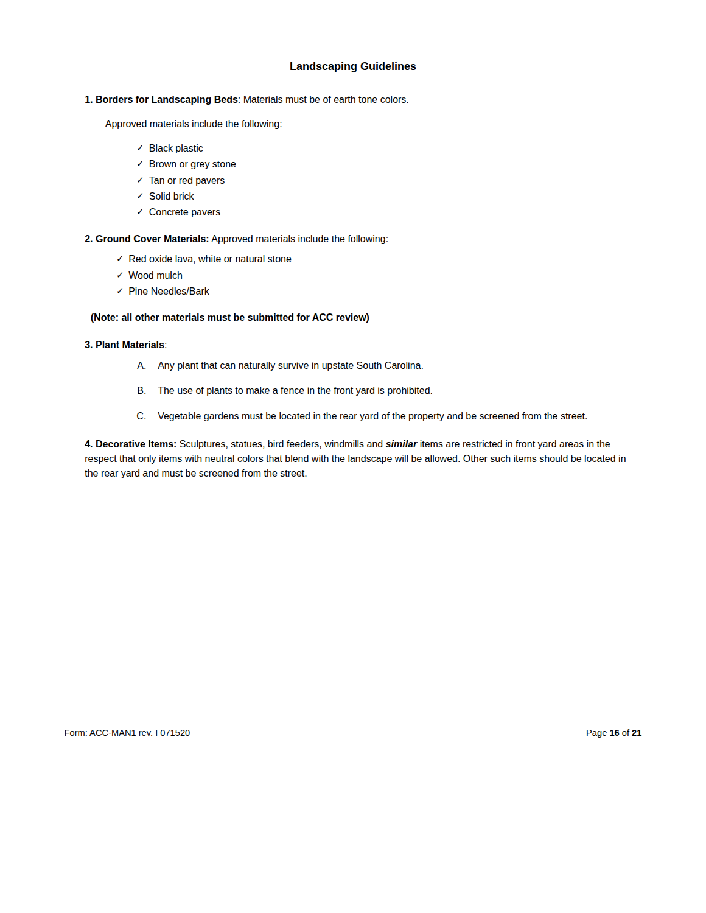Landscaping Guidelines
1. Borders for Landscaping Beds: Materials must be of earth tone colors.
Approved materials include the following:
Black plastic
Brown or grey stone
Tan or red pavers
Solid brick
Concrete pavers
2. Ground Cover Materials: Approved materials include the following:
Red oxide lava, white or natural stone
Wood mulch
Pine Needles/Bark
(Note: all other materials must be submitted for ACC review)
3. Plant Materials:
Any plant that can naturally survive in upstate South Carolina.
The use of plants to make a fence in the front yard is prohibited.
Vegetable gardens must be located in the rear yard of the property and be screened from the street.
4. Decorative Items: Sculptures, statues, bird feeders, windmills and similar items are restricted in front yard areas in the respect that only items with neutral colors that blend with the landscape will be allowed. Other such items should be located in the rear yard and must be screened from the street.
Form: ACC-MAN1 rev. I 071520
Page 16 of 21